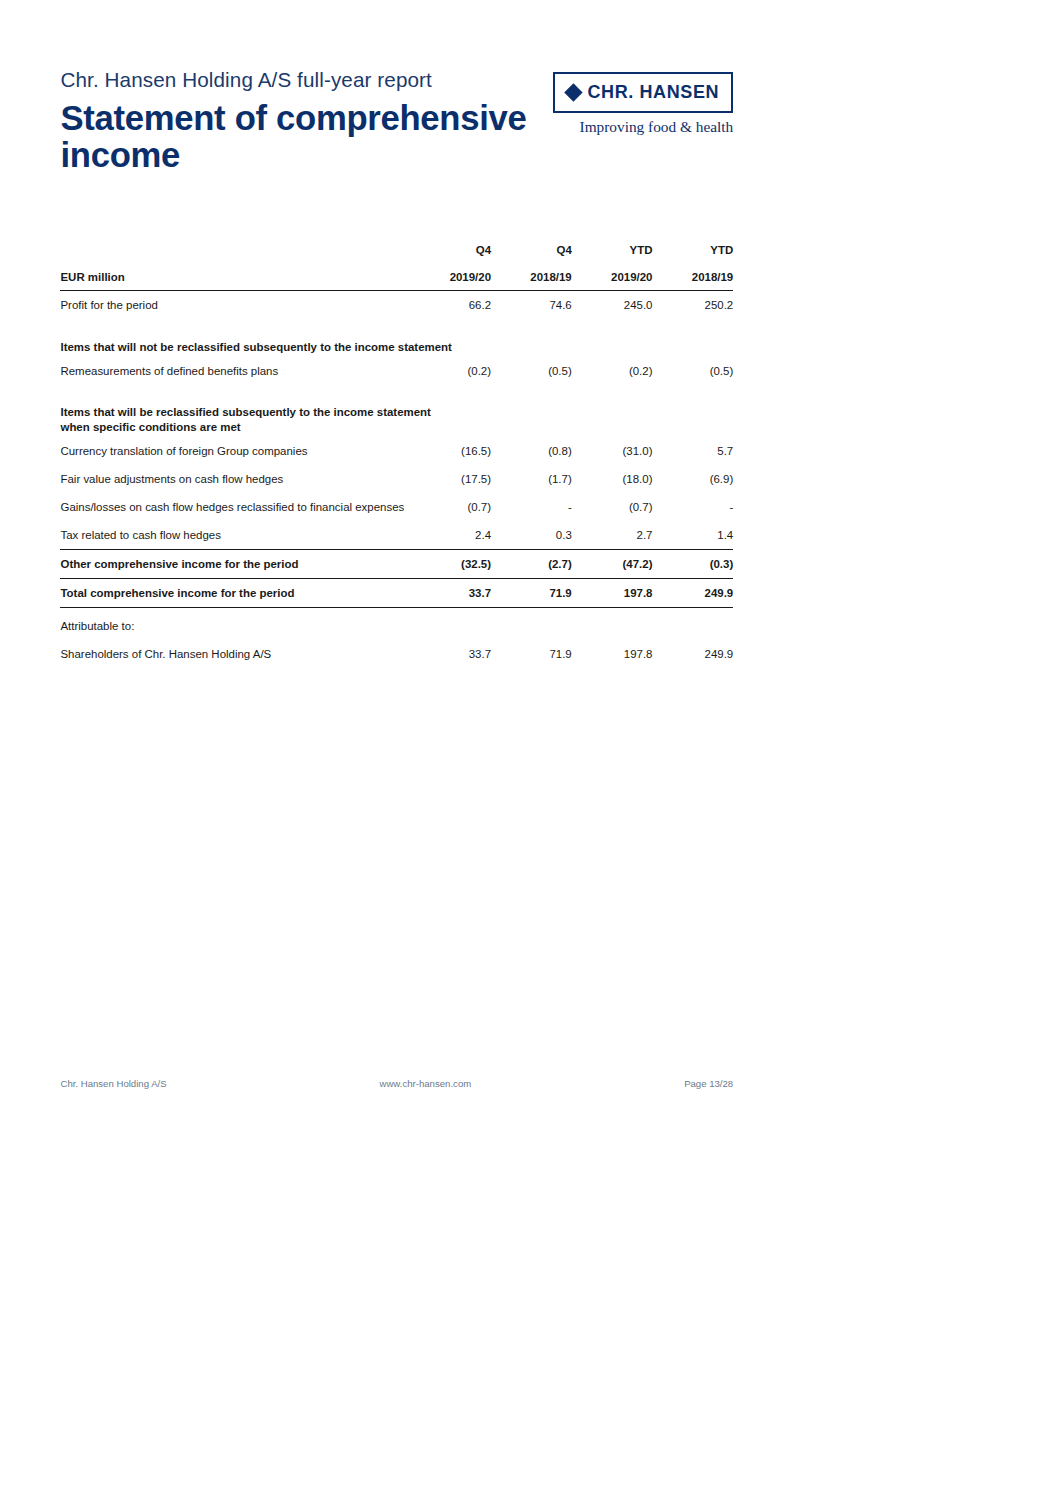Chr. Hansen Holding A/S full-year report
Statement of comprehensive
income
CHR. HANSEN
Improving food & health
| | Q4 | Q4 | YTD | YTD |
| --- | --- | --- | --- | --- |
| EUR million | 2019/20 | 2018/19 | 2019/20 | 2018/19 |
| Profit for the period | 66.2 | 74.6 | 245.0 | 250.2 |
| Items that will not be reclassified subsequently to the income statement |
| Remeasurements of defined benefits plans | (0.2) | (0.5) | (0.2) | (0.5) |
| Items that will be reclassified subsequently to the income statement when specific conditions are met |
| Currency translation of foreign Group companies | (16.5) | (0.8) | (31.0) | 5.7 |
| Fair value adjustments on cash flow hedges | (17.5) | (1.7) | (18.0) | (6.9) |
| Gains/losses on cash flow hedges reclassified to financial expenses | (0.7) | - | (0.7) | - |
| Tax related to cash flow hedges | 2.4 | 0.3 | 2.7 | 1.4 |
| Other comprehensive income for the period | (32.5) | (2.7) | (47.2) | (0.3) |
| Total comprehensive income for the period | 33.7 | 71.9 | 197.8 | 249.9 |
| Attributable to: | | | | |
| Shareholders of Chr. Hansen Holding A/S | 33.7 | 71.9 | 197.8 | 249.9 |
Chr. Hansen Holding A/S
www.chr-hansen.com
Page 13/28